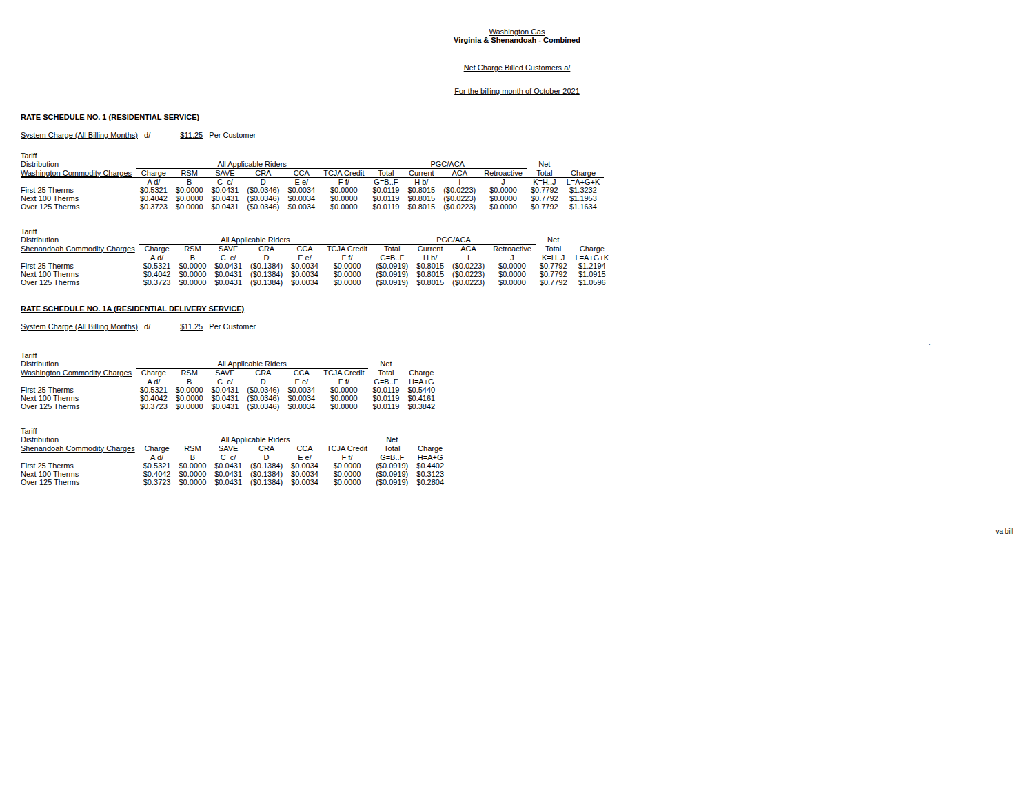Washington Gas
Virginia & Shenandoah - Combined
Net Charge Billed Customers a/
For the billing month of October 2021
RATE SCHEDULE NO. 1 (RESIDENTIAL SERVICE)
System Charge (All Billing Months) d/ $11.25 Per Customer
| Tariff | | | |
| Distribution | All Applicable Riders | PGC/ACA | Net |
| Washington Commodity Charges | Charge | RSM | SAVE | CRA | CCA | TCJA Credit | Total | Current | ACA | Retroactive | Total | Charge |
| | A d/ | B | C c/ | D | E e/ | F f/ | G=B..F | H b/ | I | J | K=H..J | L=A+G+K |
| First 25 Therms | $0.5321 | $0.0000 | $0.0431 | ($0.0346) | $0.0034 | $0.0000 | $0.0119 | $0.8015 | ($0.0223) | $0.0000 | $0.7792 | $1.3232 |
| Next 100 Therms | $0.4042 | $0.0000 | $0.0431 | ($0.0346) | $0.0034 | $0.0000 | $0.0119 | $0.8015 | ($0.0223) | $0.0000 | $0.7792 | $1.1953 |
| Over 125 Therms | $0.3723 | $0.0000 | $0.0431 | ($0.0346) | $0.0034 | $0.0000 | $0.0119 | $0.8015 | ($0.0223) | $0.0000 | $0.7792 | $1.1634 |
| Tariff | | | |
| Distribution | All Applicable Riders | PGC/ACA | Net |
| Shenandoah Commodity Charges | Charge | RSM | SAVE | CRA | CCA | TCJA Credit | Total | Current | ACA | Retroactive | Total | Charge |
| | A d/ | B | C c/ | D | E e/ | F f/ | G=B..F | H b/ | I | J | K=H..J | L=A+G+K |
| First 25 Therms | $0.5321 | $0.0000 | $0.0431 | ($0.1384) | $0.0034 | $0.0000 | ($0.0919) | $0.8015 | ($0.0223) | $0.0000 | $0.7792 | $1.2194 |
| Next 100 Therms | $0.4042 | $0.0000 | $0.0431 | ($0.1384) | $0.0034 | $0.0000 | ($0.0919) | $0.8015 | ($0.0223) | $0.0000 | $0.7792 | $1.0915 |
| Over 125 Therms | $0.3723 | $0.0000 | $0.0431 | ($0.1384) | $0.0034 | $0.0000 | ($0.0919) | $0.8015 | ($0.0223) | $0.0000 | $0.7792 | $1.0596 |
RATE SCHEDULE NO. 1A (RESIDENTIAL DELIVERY SERVICE)
System Charge (All Billing Months) d/ $11.25 Per Customer
`
| Tariff | | |
| Distribution | All Applicable Riders | Net |
| Washington Commodity Charges | Charge | RSM | SAVE | CRA | CCA | TCJA Credit | Total | Charge |
| | A d/ | B | C c/ | D | E e/ | F f/ | G=B..F | H=A+G |
| First 25 Therms | $0.5321 | $0.0000 | $0.0431 | ($0.0346) | $0.0034 | $0.0000 | $0.0119 | $0.5440 |
| Next 100 Therms | $0.4042 | $0.0000 | $0.0431 | ($0.0346) | $0.0034 | $0.0000 | $0.0119 | $0.4161 |
| Over 125 Therms | $0.3723 | $0.0000 | $0.0431 | ($0.0346) | $0.0034 | $0.0000 | $0.0119 | $0.3842 |
| Tariff | | |
| Distribution | All Applicable Riders | Net |
| Shenandoah Commodity Charges | Charge | RSM | SAVE | CRA | CCA | TCJA Credit | Total | Charge |
| | A d/ | B | C c/ | D | E e/ | F f/ | G=B..F | H=A+G |
| First 25 Therms | $0.5321 | $0.0000 | $0.0431 | ($0.1384) | $0.0034 | $0.0000 | ($0.0919) | $0.4402 |
| Next 100 Therms | $0.4042 | $0.0000 | $0.0431 | ($0.1384) | $0.0034 | $0.0000 | ($0.0919) | $0.3123 |
| Over 125 Therms | $0.3723 | $0.0000 | $0.0431 | ($0.1384) | $0.0034 | $0.0000 | ($0.0919) | $0.2804 |
va bill